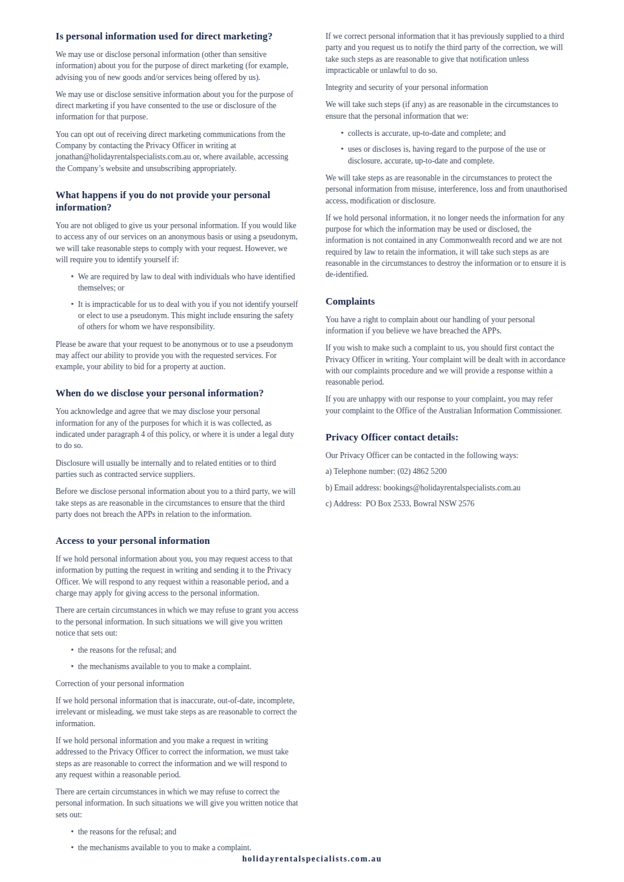Is personal information used for direct marketing?
We may use or disclose personal information (other than sensitive information) about you for the purpose of direct marketing (for example, advising you of new goods and/or services being offered by us).
We may use or disclose sensitive information about you for the purpose of direct marketing if you have consented to the use or disclosure of the information for that purpose.
You can opt out of receiving direct marketing communications from the Company by contacting the Privacy Officer in writing at jonathan@holidayrentalspecialists.com.au or, where available, accessing the Company’s website and unsubscribing appropriately.
What happens if you do not provide your personal information?
You are not obliged to give us your personal information. If you would like to access any of our services on an anonymous basis or using a pseudonym, we will take reasonable steps to comply with your request. However, we will require you to identify yourself if:
We are required by law to deal with individuals who have identified themselves; or
It is impracticable for us to deal with you if you not identify yourself or elect to use a pseudonym. This might include ensuring the safety of others for whom we have responsibility.
Please be aware that your request to be anonymous or to use a pseudonym may affect our ability to provide you with the requested services. For example, your ability to bid for a property at auction.
When do we disclose your personal information?
You acknowledge and agree that we may disclose your personal information for any of the purposes for which it is was collected, as indicated under paragraph 4 of this policy, or where it is under a legal duty to do so.
Disclosure will usually be internally and to related entities or to third parties such as contracted service suppliers.
Before we disclose personal information about you to a third party, we will take steps as are reasonable in the circumstances to ensure that the third party does not breach the APPs in relation to the information.
Access to your personal information
If we hold personal information about you, you may request access to that information by putting the request in writing and sending it to the Privacy Officer. We will respond to any request within a reasonable period, and a charge may apply for giving access to the personal information.
There are certain circumstances in which we may refuse to grant you access to the personal information. In such situations we will give you written notice that sets out:
the reasons for the refusal; and
the mechanisms available to you to make a complaint.
Correction of your personal information
If we hold personal information that is inaccurate, out-of-date, incomplete, irrelevant or misleading, we must take steps as are reasonable to correct the information.
If we hold personal information and you make a request in writing addressed to the Privacy Officer to correct the information, we must take steps as are reasonable to correct the information and we will respond to any request within a reasonable period.
There are certain circumstances in which we may refuse to correct the personal information. In such situations we will give you written notice that sets out:
the reasons for the refusal; and
the mechanisms available to you to make a complaint.
If we correct personal information that it has previously supplied to a third party and you request us to notify the third party of the correction, we will take such steps as are reasonable to give that notification unless impracticable or unlawful to do so.
Integrity and security of your personal information
We will take such steps (if any) as are reasonable in the circumstances to ensure that the personal information that we:
collects is accurate, up-to-date and complete; and
uses or discloses is, having regard to the purpose of the use or disclosure, accurate, up-to-date and complete.
We will take steps as are reasonable in the circumstances to protect the personal information from misuse, interference, loss and from unauthorised access, modification or disclosure.
If we hold personal information, it no longer needs the information for any purpose for which the information may be used or disclosed, the information is not contained in any Commonwealth record and we are not required by law to retain the information, it will take such steps as are reasonable in the circumstances to destroy the information or to ensure it is de-identified.
Complaints
You have a right to complain about our handling of your personal information if you believe we have breached the APPs.
If you wish to make such a complaint to us, you should first contact the Privacy Officer in writing. Your complaint will be dealt with in accordance with our complaints procedure and we will provide a response within a reasonable period.
If you are unhappy with our response to your complaint, you may refer your complaint to the Office of the Australian Information Commissioner.
Privacy Officer contact details:
Our Privacy Officer can be contacted in the following ways:
a) Telephone number: (02) 4862 5200
b) Email address: bookings@holidayrentalspecialists.com.au
c) Address: PO Box 2533, Bowral NSW 2576
holidayrentalspecialists.com.au